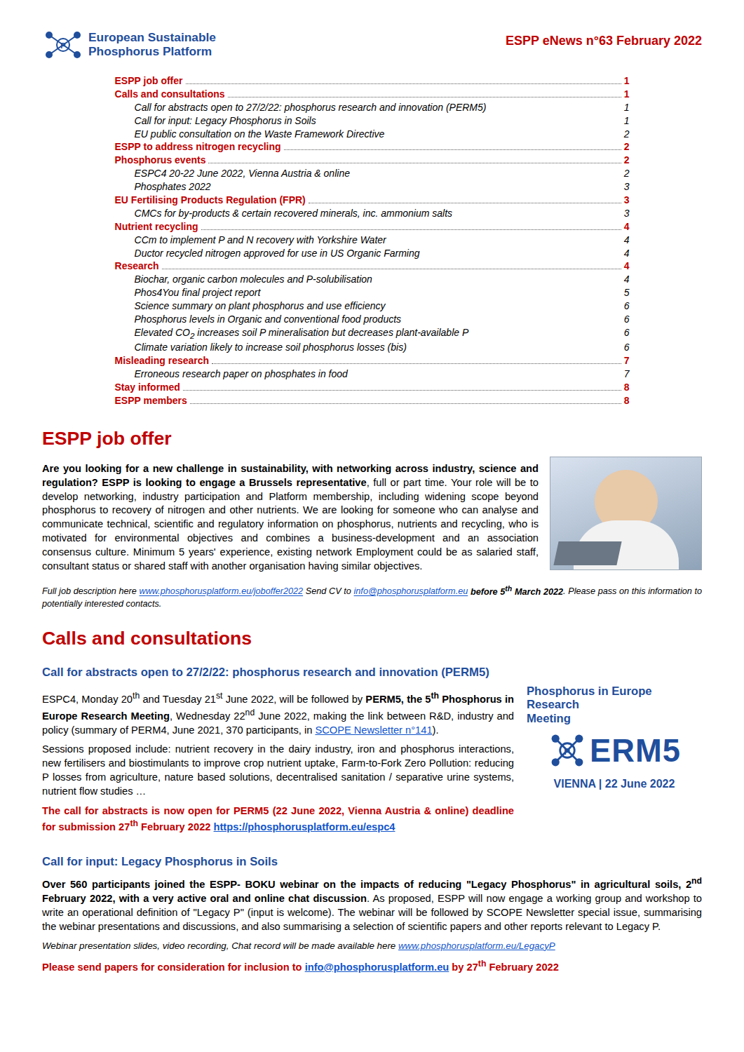P
European Sustainable
Phosphorus Platform
ESPP eNews n°63 February 2022
ESPP job offer 1
Calls and consultations 1
Call for abstracts open to 27/2/22: phosphorus research and innovation (PERM5) 1
Call for input: Legacy Phosphorus in Soils 1
EU public consultation on the Waste Framework Directive 2
ESPP to address nitrogen recycling 2
Phosphorus events 2
ESPC4 20-22 June 2022, Vienna Austria & online 2
Phosphates 2022 3
EU Fertilising Products Regulation (FPR) 3
CMCs for by-products & certain recovered minerals, inc. ammonium salts 3
Nutrient recycling 4
CCm to implement P and N recovery with Yorkshire Water 4
Ductor recycled nitrogen approved for use in US Organic Farming 4
Research 4
Biochar, organic carbon molecules and P-solubilisation 4
Phos4You final project report 5
Science summary on plant phosphorus and use efficiency 6
Phosphorus levels in Organic and conventional food products 6
Elevated CO2 increases soil P mineralisation but decreases plant-available P 6
Climate variation likely to increase soil phosphorus losses (bis) 6
Misleading research 7
Erroneous research paper on phosphates in food 7
Stay informed 8
ESPP members 8
ESPP job offer
Are you looking for a new challenge in sustainability, with networking across industry, science and regulation? ESPP is looking to engage a Brussels representative, full or part time. Your role will be to develop networking, industry participation and Platform membership, including widening scope beyond phosphorus to recovery of nitrogen and other nutrients. We are looking for someone who can analyse and communicate technical, scientific and regulatory information on phosphorus, nutrients and recycling, who is motivated for environmental objectives and combines a business-development and an association consensus culture. Minimum 5 years' experience, existing network Employment could be as salaried staff, consultant status or shared staff with another organisation having similar objectives.
Full job description here www.phosphorusplatform.eu/joboffer2022 Send CV to info@phosphorusplatform.eu before 5th March 2022. Please pass on this information to potentially interested contacts.
Calls and consultations
Call for abstracts open to 27/2/22: phosphorus research and innovation (PERM5)
ESPC4, Monday 20th and Tuesday 21st June 2022, will be followed by PERM5, the 5th Phosphorus in Europe Research Meeting, Wednesday 22nd June 2022, making the link between R&D, industry and policy (summary of PERM4, June 2021, 370 participants, in SCOPE Newsletter n°141).
Sessions proposed include: nutrient recovery in the dairy industry, iron and phosphorus interactions, new fertilisers and biostimulants to improve crop nutrient uptake, Farm-to-Fork Zero Pollution: reducing P losses from agriculture, nature based solutions, decentralised sanitation / separative urine systems, nutrient flow studies …
The call for abstracts is now open for PERM5 (22 June 2022, Vienna Austria & online) deadline for submission 27th February 2022 https://phosphorusplatform.eu/espc4
Phosphorus in Europe Research
Meeting
P ERM5
VIENNA | 22 June 2022
Call for input: Legacy Phosphorus in Soils
Over 560 participants joined the ESPP- BOKU webinar on the impacts of reducing "Legacy Phosphorus" in agricultural soils, 2nd February 2022, with a very active oral and online chat discussion. As proposed, ESPP will now engage a working group and workshop to write an operational definition of "Legacy P" (input is welcome). The webinar will be followed by SCOPE Newsletter special issue, summarising the webinar presentations and discussions, and also summarising a selection of scientific papers and other reports relevant to Legacy P.
Webinar presentation slides, video recording, Chat record will be made available here www.phosphorusplatform.eu/LegacyP
Please send papers for consideration for inclusion to info@phosphorusplatform.eu by 27th February 2022